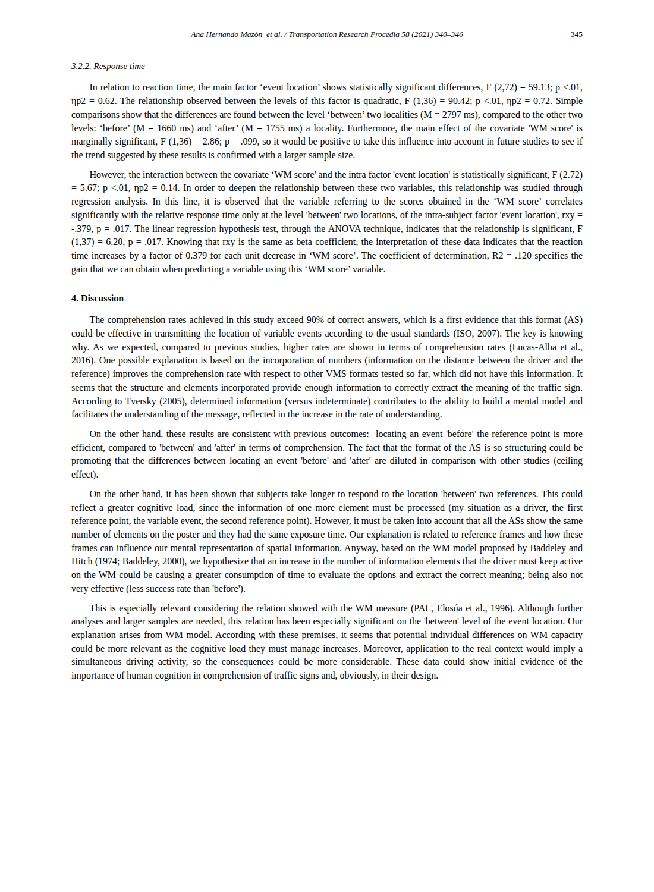Ana Hernando Mazón et al. / Transportation Research Procedia 58 (2021) 340–346 345
3.2.2. Response time
In relation to reaction time, the main factor ‘event location’ shows statistically significant differences, F (2,72) = 59.13; p <.01, ηp2 = 0.62. The relationship observed between the levels of this factor is quadratic, F (1,36) = 90.42; p <.01, ηp2 = 0.72. Simple comparisons show that the differences are found between the level ‘between’ two localities (M = 2797 ms), compared to the other two levels: ‘before’ (M = 1660 ms) and ‘after’ (M = 1755 ms) a locality. Furthermore, the main effect of the covariate 'WM score' is marginally significant, F (1,36) = 2.86; p = .099, so it would be positive to take this influence into account in future studies to see if the trend suggested by these results is confirmed with a larger sample size.
However, the interaction between the covariate ‘WM score' and the intra factor 'event location' is statistically significant, F (2.72) = 5.67; p <.01, ηp2 = 0.14. In order to deepen the relationship between these two variables, this relationship was studied through regression analysis. In this line, it is observed that the variable referring to the scores obtained in the ‘WM score’ correlates significantly with the relative response time only at the level 'between' two locations, of the intra-subject factor 'event location', rxy = -.379, p = .017. The linear regression hypothesis test, through the ANOVA technique, indicates that the relationship is significant, F (1,37) = 6.20, p = .017. Knowing that rxy is the same as beta coefficient, the interpretation of these data indicates that the reaction time increases by a factor of 0.379 for each unit decrease in ‘WM score’. The coefficient of determination, R2 = .120 specifies the gain that we can obtain when predicting a variable using this ‘WM score’ variable.
4. Discussion
The comprehension rates achieved in this study exceed 90% of correct answers, which is a first evidence that this format (AS) could be effective in transmitting the location of variable events according to the usual standards (ISO, 2007). The key is knowing why. As we expected, compared to previous studies, higher rates are shown in terms of comprehension rates (Lucas-Alba et al., 2016). One possible explanation is based on the incorporation of numbers (information on the distance between the driver and the reference) improves the comprehension rate with respect to other VMS formats tested so far, which did not have this information. It seems that the structure and elements incorporated provide enough information to correctly extract the meaning of the traffic sign. According to Tversky (2005), determined information (versus indeterminate) contributes to the ability to build a mental model and facilitates the understanding of the message, reflected in the increase in the rate of understanding.
On the other hand, these results are consistent with previous outcomes: locating an event 'before' the reference point is more efficient, compared to 'between' and 'after' in terms of comprehension. The fact that the format of the AS is so structuring could be promoting that the differences between locating an event 'before' and 'after' are diluted in comparison with other studies (ceiling effect).
On the other hand, it has been shown that subjects take longer to respond to the location 'between' two references. This could reflect a greater cognitive load, since the information of one more element must be processed (my situation as a driver, the first reference point, the variable event, the second reference point). However, it must be taken into account that all the ASs show the same number of elements on the poster and they had the same exposure time. Our explanation is related to reference frames and how these frames can influence our mental representation of spatial information. Anyway, based on the WM model proposed by Baddeley and Hitch (1974; Baddeley, 2000), we hypothesize that an increase in the number of information elements that the driver must keep active on the WM could be causing a greater consumption of time to evaluate the options and extract the correct meaning; being also not very effective (less success rate than 'before').
This is especially relevant considering the relation showed with the WM measure (PAL, Elosúa et al., 1996). Although further analyses and larger samples are needed, this relation has been especially significant on the 'between' level of the event location. Our explanation arises from WM model. According with these premises, it seems that potential individual differences on WM capacity could be more relevant as the cognitive load they must manage increases. Moreover, application to the real context would imply a simultaneous driving activity, so the consequences could be more considerable. These data could show initial evidence of the importance of human cognition in comprehension of traffic signs and, obviously, in their design.